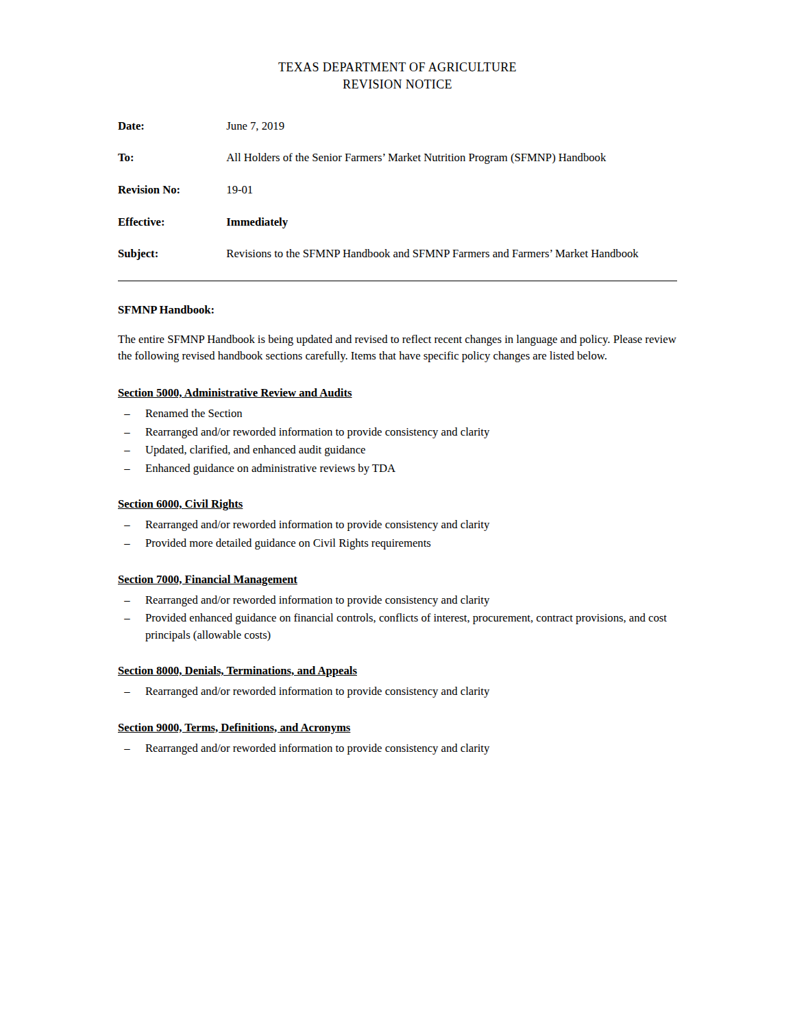TEXAS DEPARTMENT OF AGRICULTURE
REVISION NOTICE
Date:
June 7, 2019
To:
All Holders of the Senior Farmers’ Market Nutrition Program (SFMNP) Handbook
Revision No:
19-01
Effective:
Immediately
Subject:
Revisions to the SFMNP Handbook and SFMNP Farmers and Farmers’ Market Handbook
SFMNP Handbook:
The entire SFMNP Handbook is being updated and revised to reflect recent changes in language and policy. Please review the following revised handbook sections carefully. Items that have specific policy changes are listed below.
Section 5000, Administrative Review and Audits
Renamed the Section
Rearranged and/or reworded information to provide consistency and clarity
Updated, clarified, and enhanced audit guidance
Enhanced guidance on administrative reviews by TDA
Section 6000, Civil Rights
Rearranged and/or reworded information to provide consistency and clarity
Provided more detailed guidance on Civil Rights requirements
Section 7000, Financial Management
Rearranged and/or reworded information to provide consistency and clarity
Provided enhanced guidance on financial controls, conflicts of interest, procurement, contract provisions, and cost principals (allowable costs)
Section 8000, Denials, Terminations, and Appeals
Rearranged and/or reworded information to provide consistency and clarity
Section 9000, Terms, Definitions, and Acronyms
Rearranged and/or reworded information to provide consistency and clarity